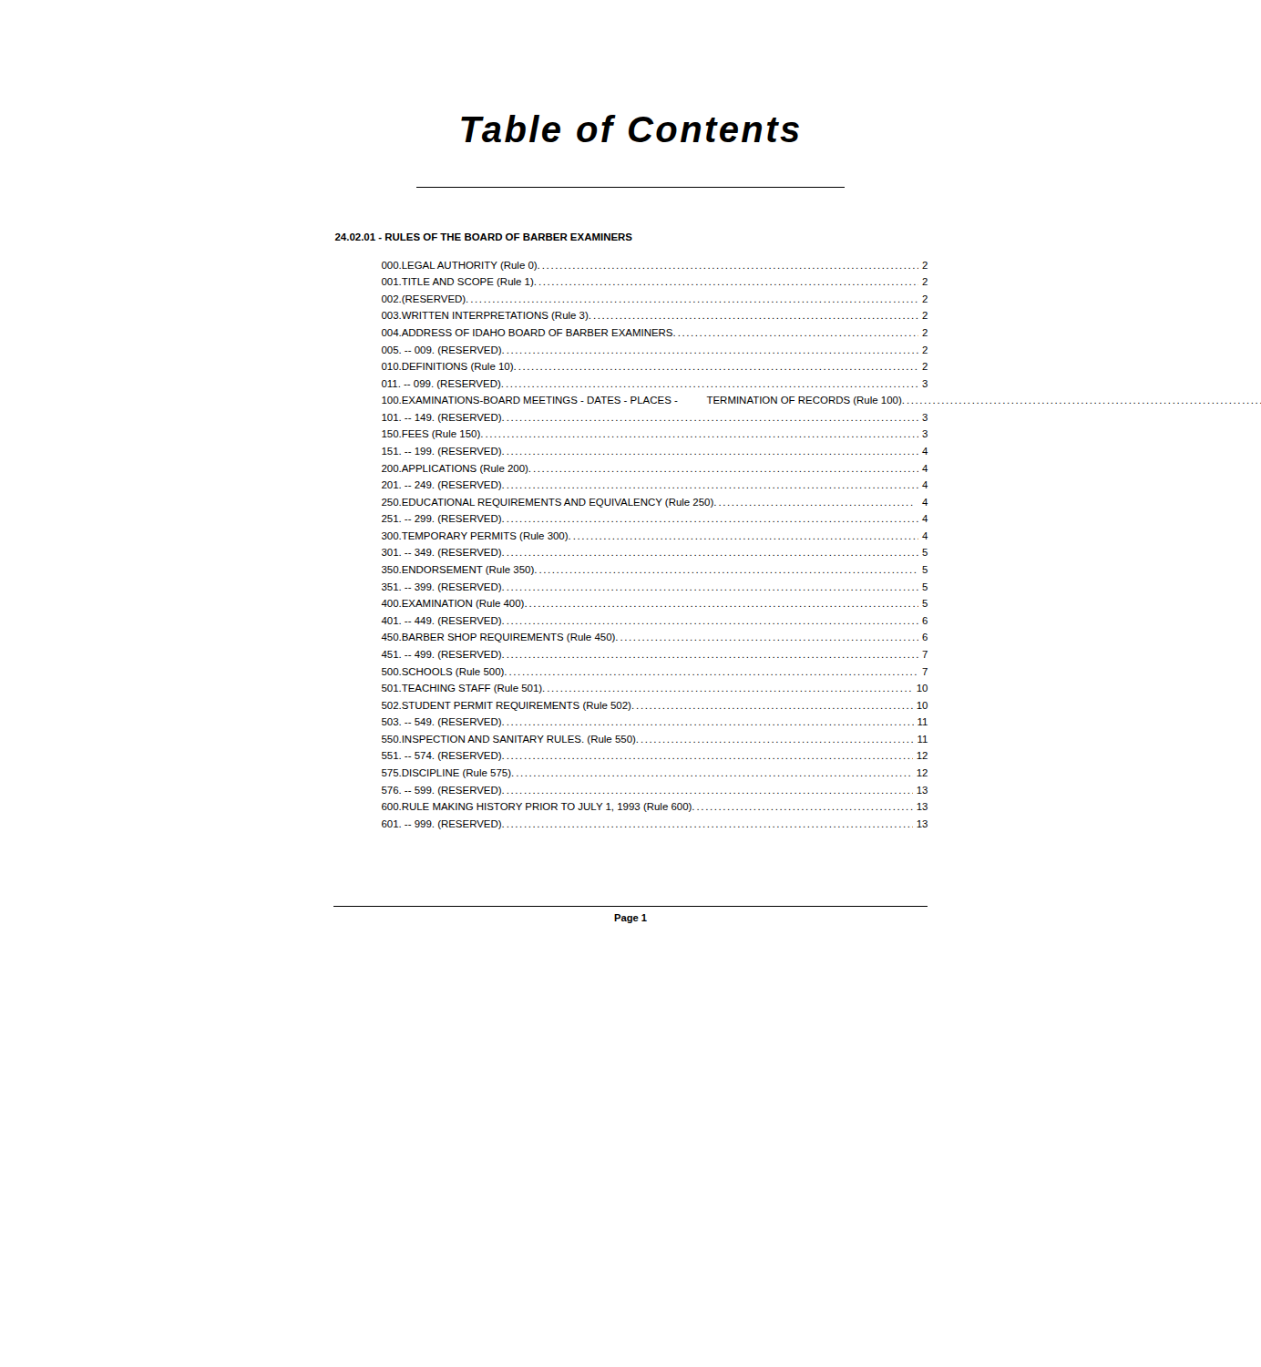Table of Contents
24.02.01 - RULES OF THE BOARD OF BARBER EXAMINERS
000.LEGAL AUTHORITY (Rule 0)................................................................................................................... 2
001.TITLE AND SCOPE (Rule 1)............................................................................................................... 2
002.(RESERVED).................................................................................................................................................. 2
003.WRITTEN INTERPRETATIONS (Rule 3).......................................................................................... 2
004.ADDRESS OF IDAHO BOARD OF BARBER EXAMINERS.............................................................. 2
005. -- 009. (RESERVED)...................................................................................................................... 2
010.DEFINITIONS (Rule 10)...................................................................................................................... 2
011. -- 099. (RESERVED)...................................................................................................................... 3
100.EXAMINATIONS-BOARD MEETINGS - DATES - PLACES -
TERMINATION OF RECORDS (Rule 100)........................................................................................ 3
101. -- 149. (RESERVED)...................................................................................................................... 3
150.FEES (Rule 150).............................................................................................................................. 3
151. -- 199. (RESERVED)...................................................................................................................... 4
200.APPLICATIONS (Rule 200).................................................................................................................. 4
201. -- 249. (RESERVED)...................................................................................................................... 4
250.EDUCATIONAL REQUIREMENTS AND EQUIVALENCY (Rule 250).............................................. 4
251. -- 299. (RESERVED)...................................................................................................................... 4
300.TEMPORARY PERMITS (Rule 300).................................................................................................. 4
301. -- 349. (RESERVED)...................................................................................................................... 5
350.ENDORSEMENT (Rule 350)................................................................................................................ 5
351. -- 399. (RESERVED)...................................................................................................................... 5
400.EXAMINATION (Rule 400).................................................................................................................... 5
401. -- 449. (RESERVED)...................................................................................................................... 6
450.BARBER SHOP REQUIREMENTS (Rule 450).................................................................................. 6
451. -- 499. (RESERVED)...................................................................................................................... 7
500.SCHOOLS (Rule 500).......................................................................................................................... 7
501.TEACHING STAFF (Rule 501).............................................................................................................. 10
502.STUDENT PERMIT REQUIREMENTS (Rule 502).......................................................................... 10
503. -- 549. (RESERVED)...................................................................................................................... 11
550.INSPECTION AND SANITARY RULES. (Rule 550)........................................................................ 11
551. -- 574. (RESERVED)...................................................................................................................... 12
575.DISCIPLINE (Rule 575)........................................................................................................................ 12
576. -- 599. (RESERVED)...................................................................................................................... 13
600.RULE MAKING HISTORY PRIOR TO JULY 1, 1993 (Rule 600).................................................... 13
601. -- 999. (RESERVED)...................................................................................................................... 13
Page 1